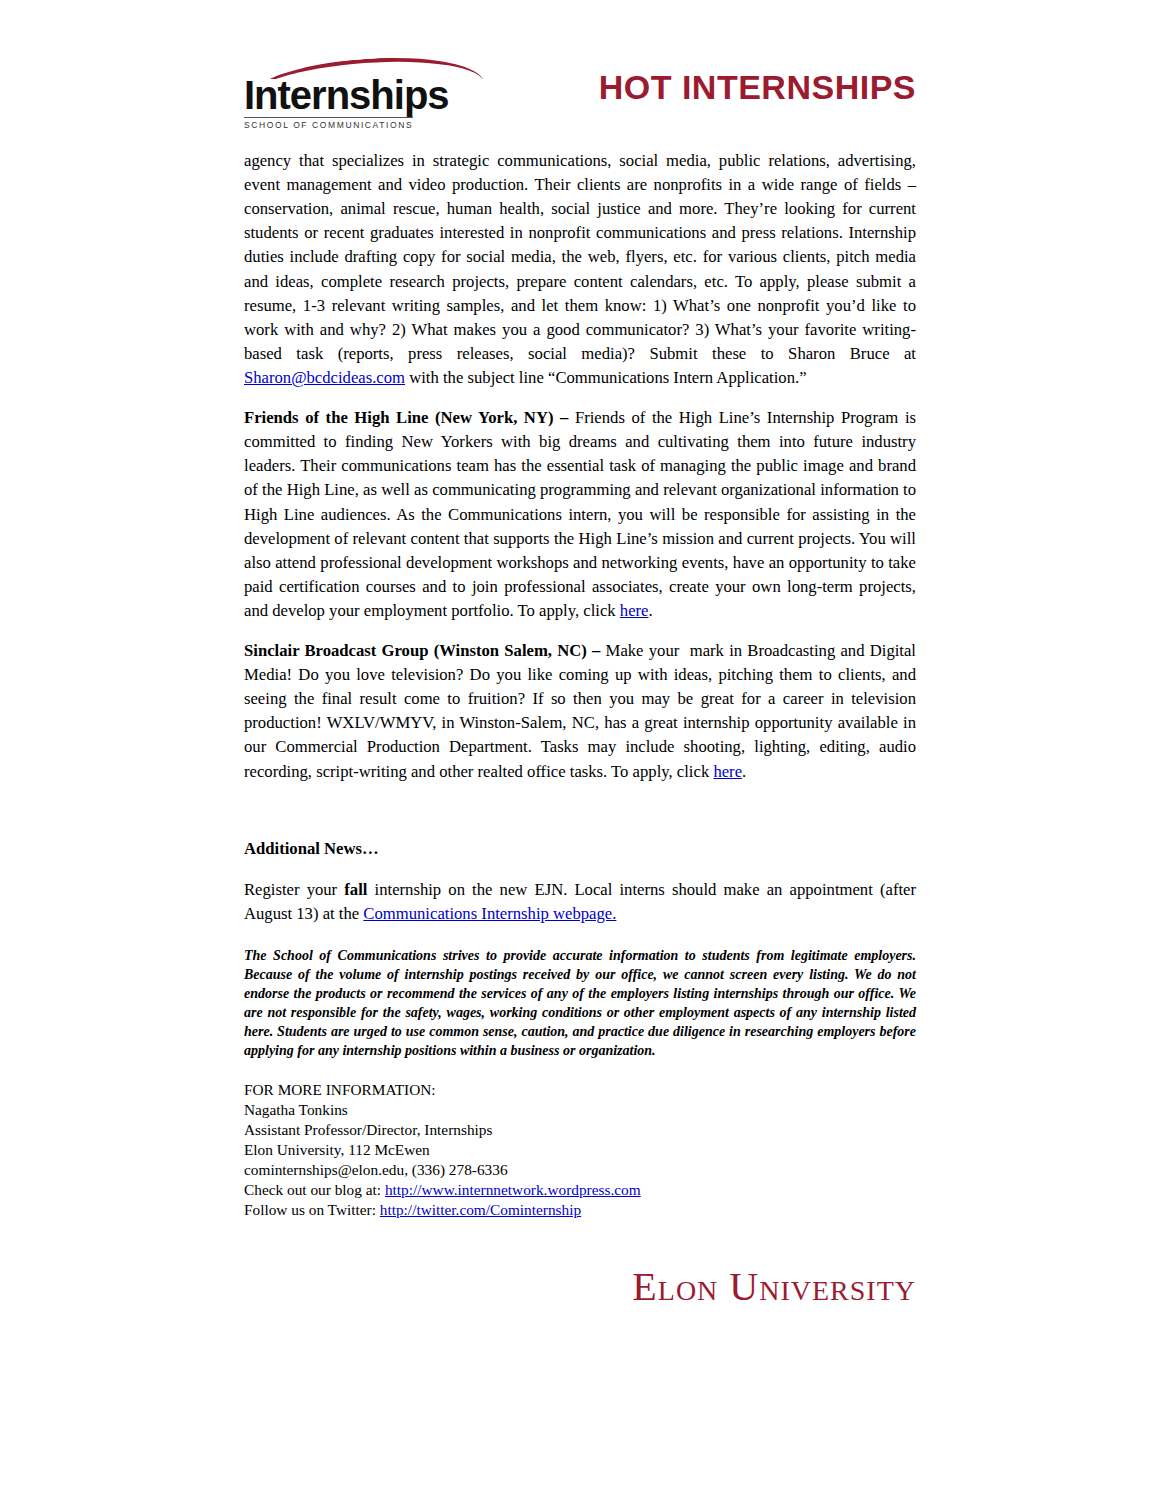Internships School of Communications
HOT INTERNSHIPS
agency that specializes in strategic communications, social media, public relations, advertising, event management and video production. Their clients are nonprofits in a wide range of fields – conservation, animal rescue, human health, social justice and more. They’re looking for current students or recent graduates interested in nonprofit communications and press relations. Internship duties include drafting copy for social media, the web, flyers, etc. for various clients, pitch media and ideas, complete research projects, prepare content calendars, etc. To apply, please submit a resume, 1-3 relevant writing samples, and let them know: 1) What’s one nonprofit you’d like to work with and why? 2) What makes you a good communicator? 3) What’s your favorite writing-based task (reports, press releases, social media)? Submit these to Sharon Bruce at Sharon@bcdcideas.com with the subject line “Communications Intern Application.”
Friends of the High Line (New York, NY) – Friends of the High Line’s Internship Program is committed to finding New Yorkers with big dreams and cultivating them into future industry leaders. Their communications team has the essential task of managing the public image and brand of the High Line, as well as communicating programming and relevant organizational information to High Line audiences. As the Communications intern, you will be responsible for assisting in the development of relevant content that supports the High Line’s mission and current projects. You will also attend professional development workshops and networking events, have an opportunity to take paid certification courses and to join professional associates, create your own long-term projects, and develop your employment portfolio. To apply, click here.
Sinclair Broadcast Group (Winston Salem, NC) – Make your mark in Broadcasting and Digital Media! Do you love television? Do you like coming up with ideas, pitching them to clients, and seeing the final result come to fruition? If so then you may be great for a career in television production! WXLV/WMYV, in Winston-Salem, NC, has a great internship opportunity available in our Commercial Production Department. Tasks may include shooting, lighting, editing, audio recording, script-writing and other realted office tasks. To apply, click here.
Additional News…
Register your fall internship on the new EJN. Local interns should make an appointment (after August 13) at the Communications Internship webpage.
The School of Communications strives to provide accurate information to students from legitimate employers. Because of the volume of internship postings received by our office, we cannot screen every listing. We do not endorse the products or recommend the services of any of the employers listing internships through our office. We are not responsible for the safety, wages, working conditions or other employment aspects of any internship listed here. Students are urged to use common sense, caution, and practice due diligence in researching employers before applying for any internship positions within a business or organization.
FOR MORE INFORMATION:
Nagatha Tonkins
Assistant Professor/Director, Internships
Elon University, 112 McEwen
cominternships@elon.edu, (336) 278-6336
Check out our blog at: http://www.internnetwork.wordpress.com
Follow us on Twitter: http://twitter.com/Cominternship
Elon University